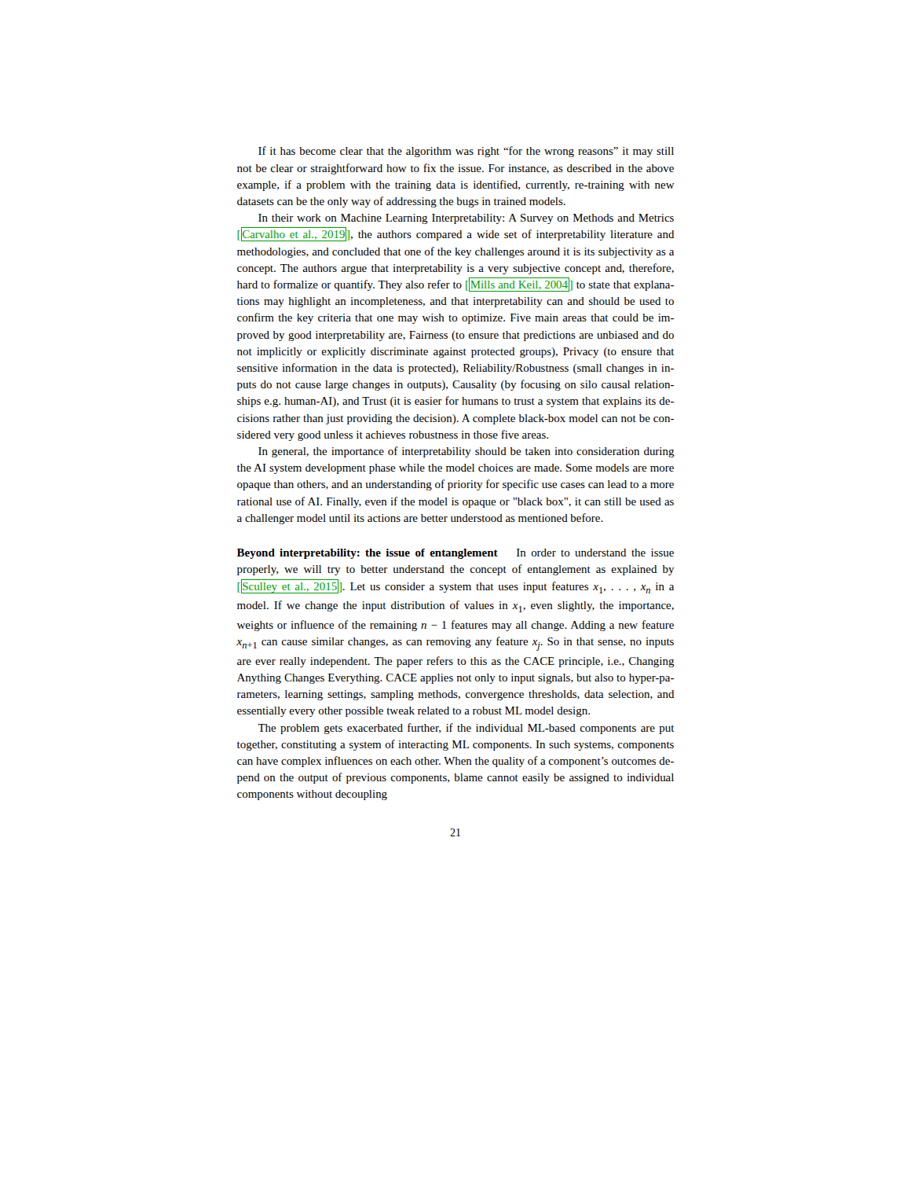If it has become clear that the algorithm was right “for the wrong reasons” it may still not be clear or straightforward how to fix the issue. For instance, as described in the above example, if a problem with the training data is identified, currently, re-training with new datasets can be the only way of addressing the bugs in trained models.
In their work on Machine Learning Interpretability: A Survey on Methods and Metrics [Carvalho et al., 2019], the authors compared a wide set of interpretability literature and methodologies, and concluded that one of the key challenges around it is its subjectivity as a concept. The authors argue that interpretability is a very subjective concept and, therefore, hard to formalize or quantify. They also refer to [Mills and Keil, 2004] to state that explanations may highlight an incompleteness, and that interpretability can and should be used to confirm the key criteria that one may wish to optimize. Five main areas that could be improved by good interpretability are, Fairness (to ensure that predictions are unbiased and do not implicitly or explicitly discriminate against protected groups), Privacy (to ensure that sensitive information in the data is protected), Reliability/Robustness (small changes in inputs do not cause large changes in outputs), Causality (by focusing on silo causal relationships e.g. human-AI), and Trust (it is easier for humans to trust a system that explains its decisions rather than just providing the decision). A complete black-box model can not be considered very good unless it achieves robustness in those five areas.
In general, the importance of interpretability should be taken into consideration during the AI system development phase while the model choices are made. Some models are more opaque than others, and an understanding of priority for specific use cases can lead to a more rational use of AI. Finally, even if the model is opaque or "black box", it can still be used as a challenger model until its actions are better understood as mentioned before.
Beyond interpretability: the issue of entanglement In order to understand the issue properly, we will try to better understand the concept of entanglement as explained by [Sculley et al., 2015]. Let us consider a system that uses input features x1, . . . , xn in a model. If we change the input distribution of values in x1, even slightly, the importance, weights or influence of the remaining n − 1 features may all change. Adding a new feature xn+1 can cause similar changes, as can removing any feature xj. So in that sense, no inputs are ever really independent. The paper refers to this as the CACE principle, i.e., Changing Anything Changes Everything. CACE applies not only to input signals, but also to hyper-parameters, learning settings, sampling methods, convergence thresholds, data selection, and essentially every other possible tweak related to a robust ML model design.
The problem gets exacerbated further, if the individual ML-based components are put together, constituting a system of interacting ML components. In such systems, components can have complex influences on each other. When the quality of a component’s outcomes depend on the output of previous components, blame cannot easily be assigned to individual components without decoupling
21